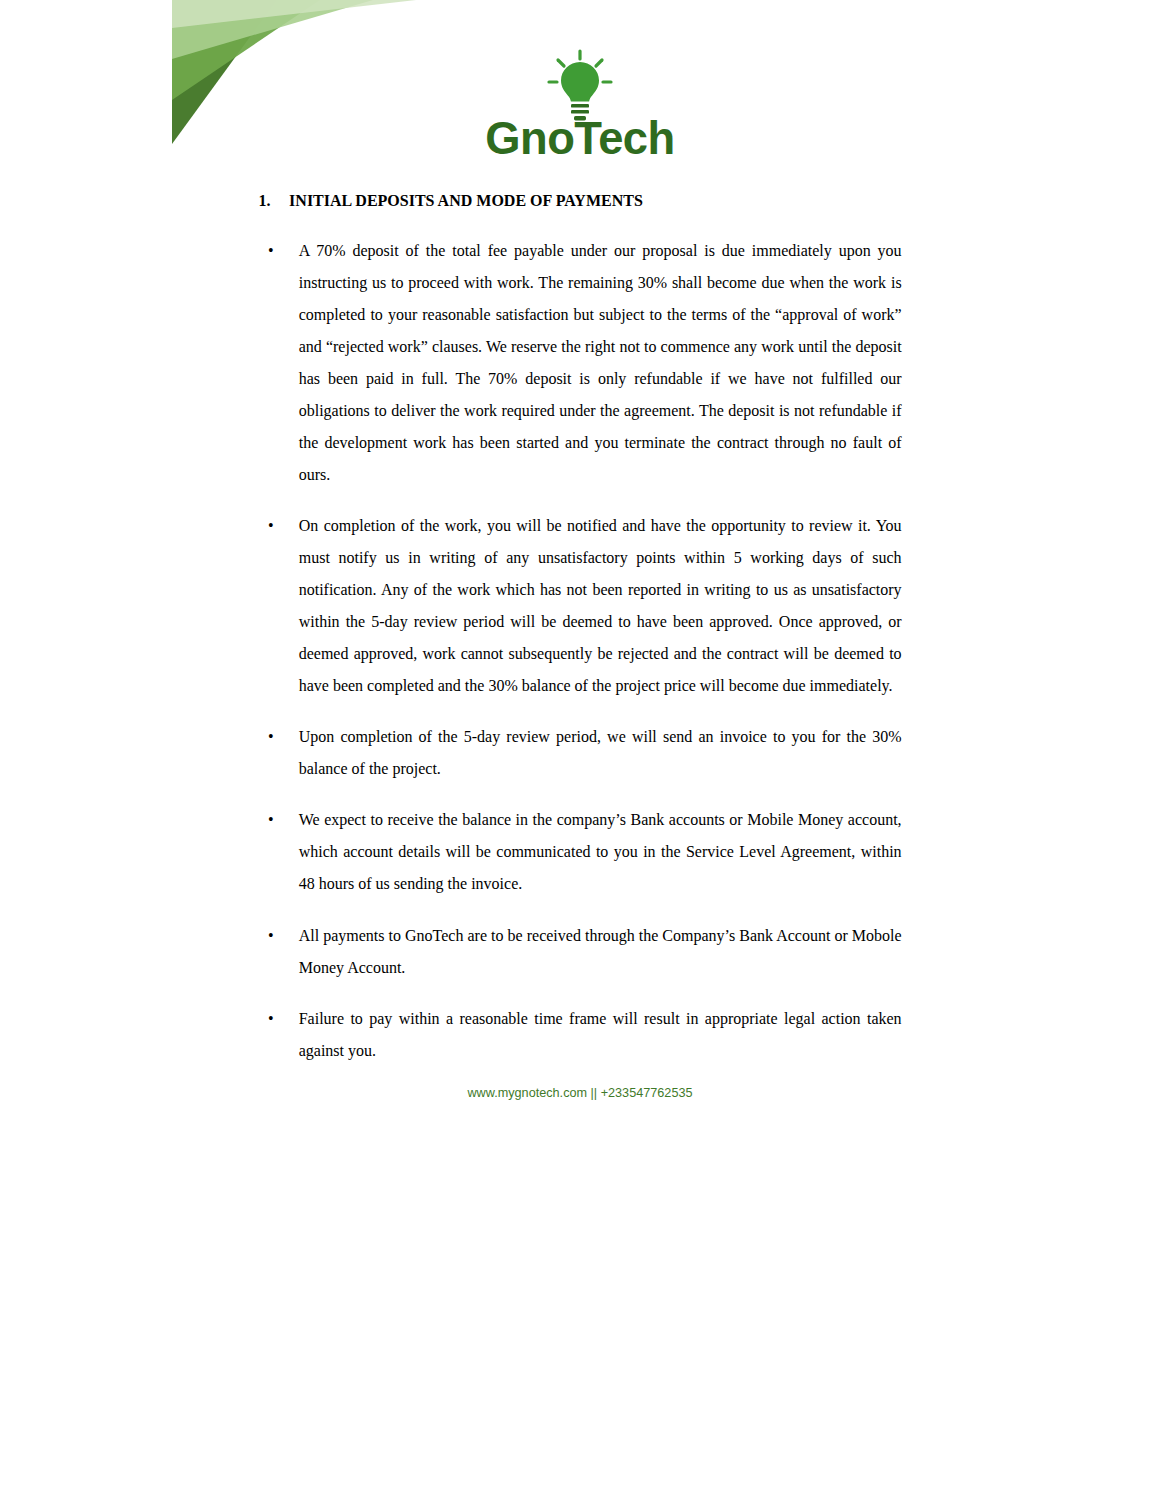GnoTech
1. Initial Deposits and Mode of Payments
A 70% deposit of the total fee payable under our proposal is due immediately upon you instructing us to proceed with work. The remaining 30% shall become due when the work is completed to your reasonable satisfaction but subject to the terms of the “approval of work” and “rejected work” clauses. We reserve the right not to commence any work until the deposit has been paid in full. The 70% deposit is only refundable if we have not fulfilled our obligations to deliver the work required under the agreement. The deposit is not refundable if the development work has been started and you terminate the contract through no fault of ours.
On completion of the work, you will be notified and have the opportunity to review it. You must notify us in writing of any unsatisfactory points within 5 working days of such notification. Any of the work which has not been reported in writing to us as unsatisfactory within the 5-day review period will be deemed to have been approved. Once approved, or deemed approved, work cannot subsequently be rejected and the contract will be deemed to have been completed and the 30% balance of the project price will become due immediately.
Upon completion of the 5-day review period, we will send an invoice to you for the 30% balance of the project.
We expect to receive the balance in the company’s Bank accounts or Mobile Money account, which account details will be communicated to you in the Service Level Agreement, within 48 hours of us sending the invoice.
All payments to GnoTech are to be received through the Company’s Bank Account or Mobole Money Account.
Failure to pay within a reasonable time frame will result in appropriate legal action taken against you.
www.mygnotech.com || +233547762535